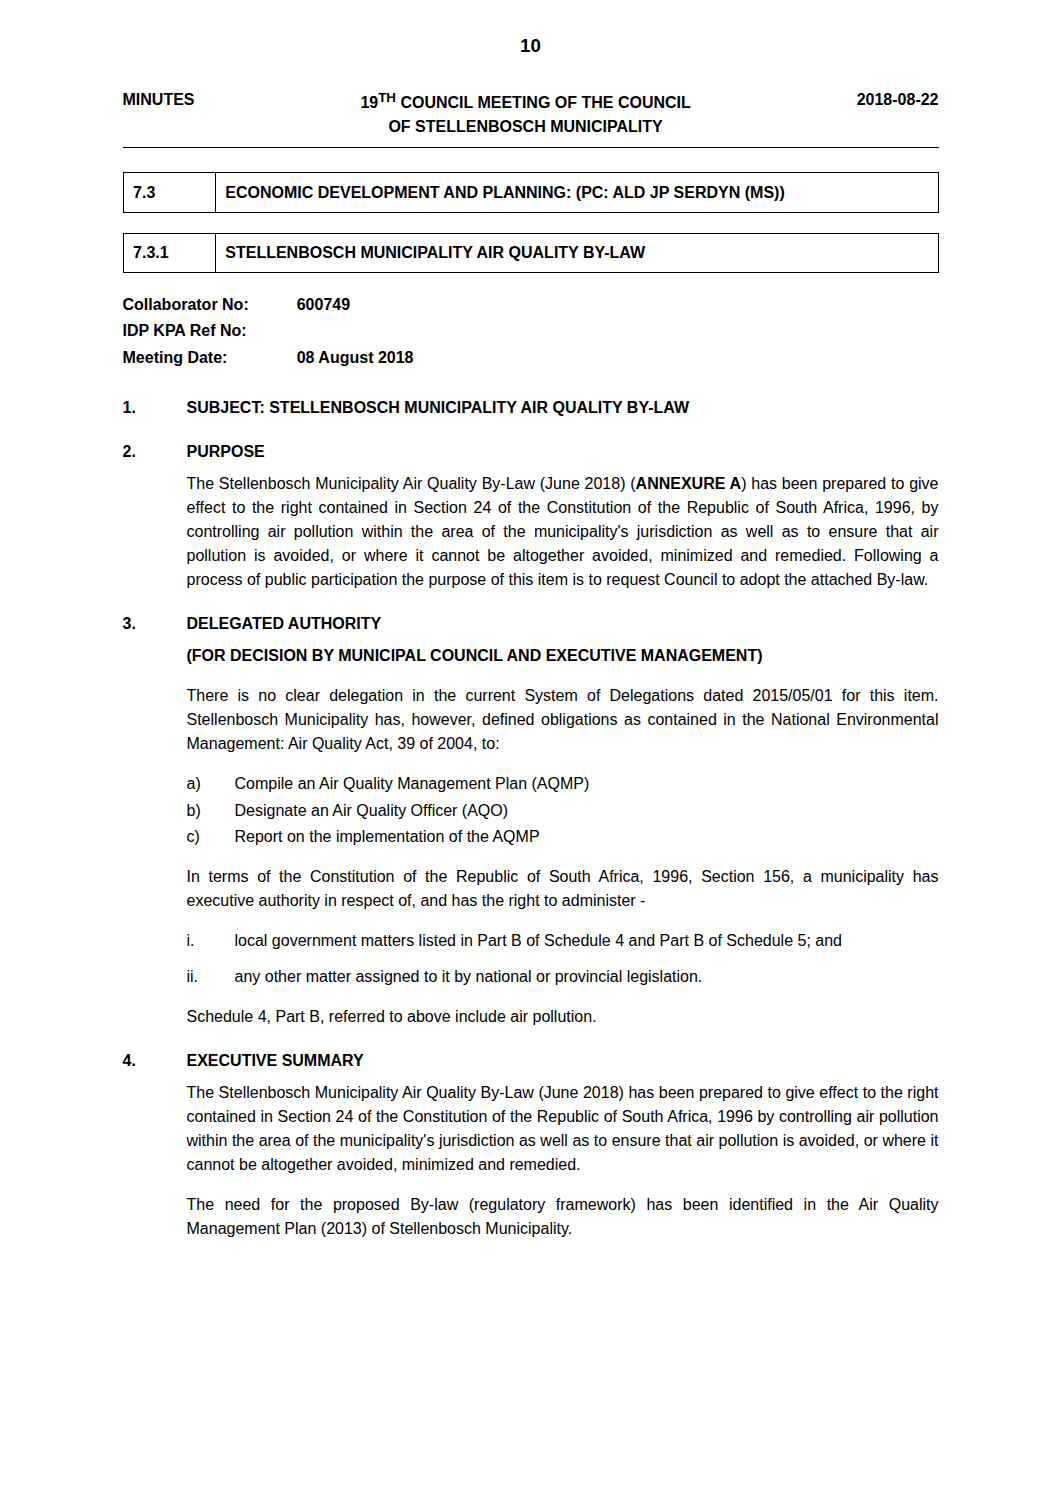10
MINUTES
19TH COUNCIL MEETING OF THE COUNCIL
OF STELLENBOSCH MUNICIPALITY
2018-08-22
| 7.3 | ECONOMIC DEVELOPMENT AND PLANNING: (PC: ALD JP SERDYN (MS)) |
| 7.3.1 | STELLENBOSCH MUNICIPALITY AIR QUALITY BY-LAW |
| Collaborator No: | 600749 |
| IDP KPA Ref No: | |
| Meeting Date: | 08 August 2018 |
1. SUBJECT: STELLENBOSCH MUNICIPALITY AIR QUALITY BY-LAW
2. PURPOSE
The Stellenbosch Municipality Air Quality By-Law (June 2018) (ANNEXURE A) has been prepared to give effect to the right contained in Section 24 of the Constitution of the Republic of South Africa, 1996, by controlling air pollution within the area of the municipality's jurisdiction as well as to ensure that air pollution is avoided, or where it cannot be altogether avoided, minimized and remedied. Following a process of public participation the purpose of this item is to request Council to adopt the attached By-law.
3. DELEGATED AUTHORITY
(FOR DECISION BY MUNICIPAL COUNCIL AND EXECUTIVE MANAGEMENT)
There is no clear delegation in the current System of Delegations dated 2015/05/01 for this item. Stellenbosch Municipality has, however, defined obligations as contained in the National Environmental Management: Air Quality Act, 39 of 2004, to:
a) Compile an Air Quality Management Plan (AQMP)
b) Designate an Air Quality Officer (AQO)
c) Report on the implementation of the AQMP
In terms of the Constitution of the Republic of South Africa, 1996, Section 156, a municipality has executive authority in respect of, and has the right to administer -
i. local government matters listed in Part B of Schedule 4 and Part B of Schedule 5; and
ii. any other matter assigned to it by national or provincial legislation.
Schedule 4, Part B, referred to above include air pollution.
4. EXECUTIVE SUMMARY
The Stellenbosch Municipality Air Quality By-Law (June 2018) has been prepared to give effect to the right contained in Section 24 of the Constitution of the Republic of South Africa, 1996 by controlling air pollution within the area of the municipality's jurisdiction as well as to ensure that air pollution is avoided, or where it cannot be altogether avoided, minimized and remedied.
The need for the proposed By-law (regulatory framework) has been identified in the Air Quality Management Plan (2013) of Stellenbosch Municipality.